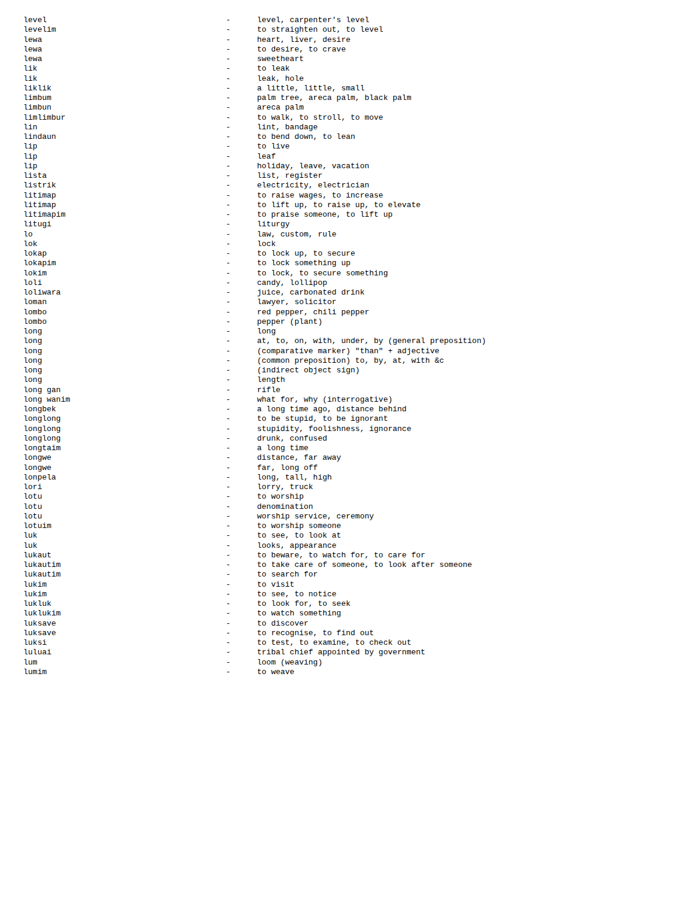| level | - | level, carpenter's level |
| levelim | - | to straighten out, to level |
| lewa | - | heart, liver, desire |
| lewa | - | to desire, to crave |
| lewa | - | sweetheart |
| lik | - | to leak |
| lik | - | leak, hole |
| liklik | - | a little, little, small |
| limbum | - | palm tree, areca palm, black palm |
| limbun | - | areca palm |
| limlimbur | - | to walk, to stroll, to move |
| lin | - | lint, bandage |
| lindaun | - | to bend down, to lean |
| lip | - | to live |
| lip | - | leaf |
| lip | - | holiday, leave, vacation |
| lista | - | list, register |
| listrik | - | electricity, electrician |
| litimap | - | to raise wages, to increase |
| litimap | - | to lift up, to raise up, to elevate |
| litimapim | - | to praise someone, to lift up |
| litugi | - | liturgy |
| lo | - | law, custom, rule |
| lok | - | lock |
| lokap | - | to lock up, to secure |
| lokapim | - | to lock something up |
| lokim | - | to lock, to secure something |
| loli | - | candy, lollipop |
| loliwara | - | juice, carbonated drink |
| loman | - | lawyer, solicitor |
| lombo | - | red pepper, chili pepper |
| lombo | - | pepper (plant) |
| long | - | long |
| long | - | at, to, on, with, under, by (general preposition) |
| long | - | (comparative marker) "than" + adjective |
| long | - | (common preposition) to, by, at, with &c |
| long | - | (indirect object sign) |
| long | - | length |
| long gan | - | rifle |
| long wanim | - | what for, why (interrogative) |
| longbek | - | a long time ago, distance behind |
| longlong | - | to be stupid, to be ignorant |
| longlong | - | stupidity, foolishness, ignorance |
| longlong | - | drunk, confused |
| longtaim | - | a long time |
| longwe | - | distance, far away |
| longwe | - | far, long off |
| lonpela | - | long, tall, high |
| lori | - | lorry, truck |
| lotu | - | to worship |
| lotu | - | denomination |
| lotu | - | worship service, ceremony |
| lotuim | - | to worship someone |
| luk | - | to see, to look at |
| luk | - | looks, appearance |
| lukaut | - | to beware, to watch for, to care for |
| lukautim | - | to take care of someone, to look after someone |
| lukautim | - | to search for |
| lukim | - | to visit |
| lukim | - | to see, to notice |
| lukluk | - | to look for, to seek |
| luklukim | - | to watch something |
| luksave | - | to discover |
| luksave | - | to recognise, to find out |
| luksi | - | to test, to examine, to check out |
| luluai | - | tribal chief appointed by government |
| lum | - | loom (weaving) |
| lumim | - | to weave |